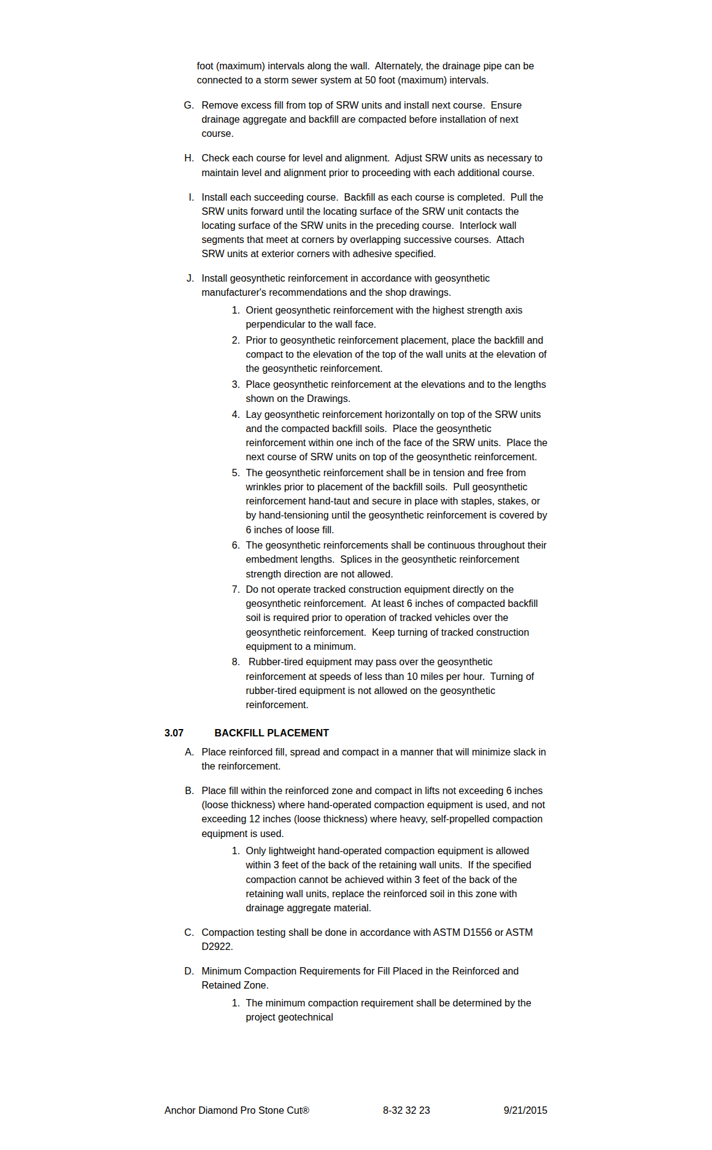foot (maximum) intervals along the wall. Alternately, the drainage pipe can be connected to a storm sewer system at 50 foot (maximum) intervals.
Remove excess fill from top of SRW units and install next course. Ensure drainage aggregate and backfill are compacted before installation of next course.
Check each course for level and alignment. Adjust SRW units as necessary to maintain level and alignment prior to proceeding with each additional course.
Install each succeeding course. Backfill as each course is completed. Pull the SRW units forward until the locating surface of the SRW unit contacts the locating surface of the SRW units in the preceding course. Interlock wall segments that meet at corners by overlapping successive courses. Attach SRW units at exterior corners with adhesive specified.
Install geosynthetic reinforcement in accordance with geosynthetic manufacturer's recommendations and the shop drawings.
Orient geosynthetic reinforcement with the highest strength axis perpendicular to the wall face.
Prior to geosynthetic reinforcement placement, place the backfill and compact to the elevation of the top of the wall units at the elevation of the geosynthetic reinforcement.
Place geosynthetic reinforcement at the elevations and to the lengths shown on the Drawings.
Lay geosynthetic reinforcement horizontally on top of the SRW units and the compacted backfill soils. Place the geosynthetic reinforcement within one inch of the face of the SRW units. Place the next course of SRW units on top of the geosynthetic reinforcement.
The geosynthetic reinforcement shall be in tension and free from wrinkles prior to placement of the backfill soils. Pull geosynthetic reinforcement hand-taut and secure in place with staples, stakes, or by hand-tensioning until the geosynthetic reinforcement is covered by 6 inches of loose fill.
The geosynthetic reinforcements shall be continuous throughout their embedment lengths. Splices in the geosynthetic reinforcement strength direction are not allowed.
Do not operate tracked construction equipment directly on the geosynthetic reinforcement. At least 6 inches of compacted backfill soil is required prior to operation of tracked vehicles over the geosynthetic reinforcement. Keep turning of tracked construction equipment to a minimum.
Rubber-tired equipment may pass over the geosynthetic reinforcement at speeds of less than 10 miles per hour. Turning of rubber-tired equipment is not allowed on the geosynthetic reinforcement.
3.07 BACKFILL PLACEMENT
Place reinforced fill, spread and compact in a manner that will minimize slack in the reinforcement.
Place fill within the reinforced zone and compact in lifts not exceeding 6 inches (loose thickness) where hand-operated compaction equipment is used, and not exceeding 12 inches (loose thickness) where heavy, self-propelled compaction equipment is used.
Only lightweight hand-operated compaction equipment is allowed within 3 feet of the back of the retaining wall units. If the specified compaction cannot be achieved within 3 feet of the back of the retaining wall units, replace the reinforced soil in this zone with drainage aggregate material.
Compaction testing shall be done in accordance with ASTM D1556 or ASTM D2922.
Minimum Compaction Requirements for Fill Placed in the Reinforced and Retained Zone.
The minimum compaction requirement shall be determined by the project geotechnical
Anchor Diamond Pro Stone Cut®
8-32 32 23
9/21/2015